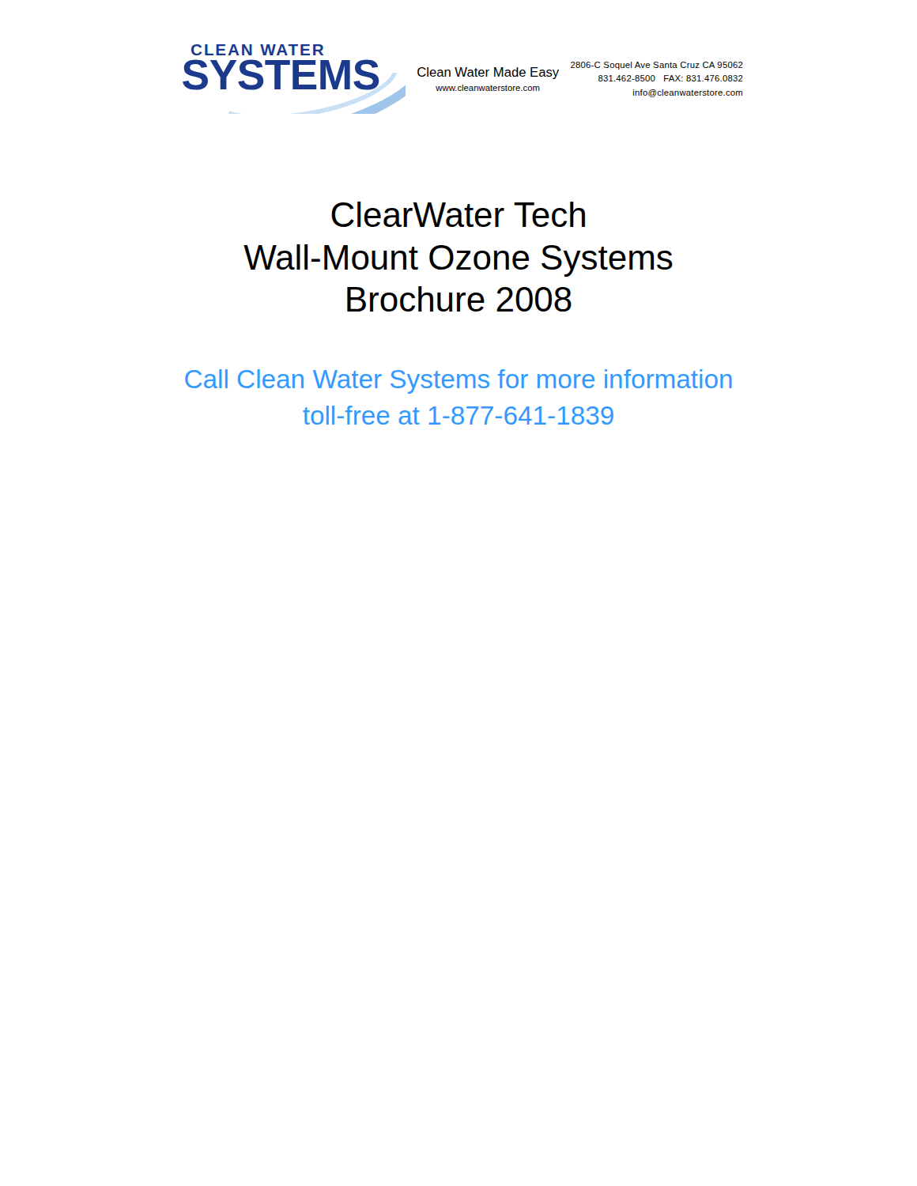CLEAN WATER
SYSTEMS
Clean Water Made Easy www.cleanwaterstore.com
2806-C Soquel Ave Santa Cruz CA 95062
831.462-8500 FAX: 831.476.0832
info@cleanwaterstore.com
ClearWater Tech
Wall-Mount Ozone Systems
Brochure 2008
Call Clean Water Systems for more information toll-free at 1-877-641-1839